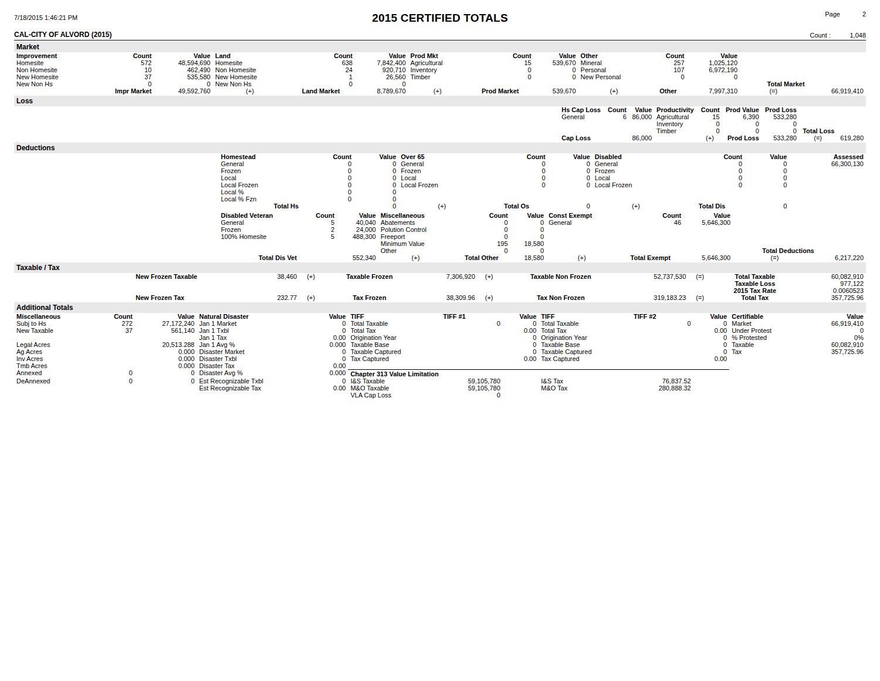7/18/2015 1:46:21 PM
2015 CERTIFIED TOTALS
Page2
CAL-CITY OF ALVORD (2015) Count :1,048
Market
| Improvement | Count | Value | Land | Count | Value | Prod Mkt | Count | Value | Other | Count | Value | | |
| Homesite | 572 | 48,594,690 | Homesite | 638 | 7,842,400 | Agricultural | 15 | 539,670 | Mineral | 257 | 1,025,120 | | |
| Non Homesite | 10 | 462,490 | Non Homesite | 24 | 920,710 | Inventory | 0 | 0 | Personal | 107 | 6,972,190 | | |
| New Homesite | 37 | 535,580 | New Homesite | 1 | 26,560 | Timber | 0 | 0 | New Personal | 0 | 0 | | |
| New Non Hs | 0 | 0 | New Non Hs | 0 | 0 | | | | | | | Total Market | |
| | Impr Market | 49,592,760 | (+) | Land Market | 8,789,670 | (+) | Prod Market | 539,670 | (+) | Other | 7,997,310 | (=) | 66,919,410 |
Loss
| | | | | | | Hs Cap Loss | Count | Value | Productivity | Count | Prod Value | Prod Loss | | |
| | General | 6 | 86,000 | Agricultural | 15 | 6,390 | 533,280 | | |
| | | | | Inventory | 0 | 0 | 0 | | |
| | | | | Timber | 0 | 0 | 0 | Total Loss | |
| | Cap Loss | | 86,000 | | (+) | Prod Loss | 533,280 | (=) | 619,280 |
Deductions
| | | Homestead | Count | Value | Over 65 | Count | Value | Disabled | Count | Value | Assessed |
| | General | 0 | 0 | General | 0 | 0 | General | 0 | 0 | 66,300,130 |
| | Frozen | 0 | 0 | Frozen | 0 | 0 | Frozen | 0 | 0 | |
| | Local | 0 | 0 | Local | 0 | 0 | Local | 0 | 0 | |
| | Local Frozen | 0 | 0 | Local Frozen | 0 | 0 | Local Frozen | 0 | 0 | |
| | Local % | 0 | 0 | | | | | | | |
| | Local % Fzn | 0 | 0 | | | | | | | |
| | Total Hs | 0 | (+) | Total Os | 0 | (+) | Total Dis | 0 | |
| | | Disabled Veteran | Count | Value | Miscellaneous | Count | Value | Const Exempt | Count | Value | | |
| | General | 5 | 40,040 | Abatements | 0 | 0 | General | 46 | 5,646,300 | | |
| | Frozen | 2 | 24,000 | Polution Control | 0 | 0 | | | | | |
| | 100% Homesite | 5 | 488,300 | Freeport | 0 | 0 | | | | | |
| | | | | Minimum Value | 195 | 18,580 | | | | | |
| | | | | Other | 0 | 0 | | | | Total Deductions | |
| | Total Dis Vet | 552,340 | (+) | Total Other | 18,580 | (+) | Total Exempt | 5,646,300 | (=) | 6,217,220 |
Taxable / Tax
| | New Frozen Taxable | 38,460 | (+) | Taxable Frozen | 7,306,920 | (+) | Taxable Non Frozen | 52,737,530 | (=) | Total Taxable | 60,082,910 |
| | Taxable Loss | 977,122 |
| | 2015 Tax Rate | 0.0060523 |
| | New Frozen Tax | 232.77 | (+) | Tax Frozen | 38,309.96 | (+) | Tax Non Frozen | 319,183.23 | (=) | Total Tax | 357,725.96 |
Additional Totals
| Miscellaneous | Count | Value | Natural Disaster | Value | TIFF | TIFF #1 | Value | TIFF | TIFF #2 | Value | Certifiable | Value |
| Subj to Hs | 272 | 27,172,240 | Jan 1 Market | 0 | Total Taxable | 0 | 0 | Total Taxable | 0 | 0 | Market | 66,919,410 |
| New Taxable | 37 | 561,140 | Jan 1 Txbl | 0 | Total Tax | | 0.00 | Total Tax | | 0.00 | Under Protest | 0 |
| | | | Jan 1 Tax | 0.00 | Origination Year | | 0 | Origination Year | | 0 | % Protested | 0% |
| Legal Acres | | 20,513.288 | Jan 1 Avg % | 0.000 | Taxable Base | | 0 | Taxable Base | | 0 | Taxable | 60,082,910 |
| Ag Acres | | 0.000 | Disaster Market | 0 | Taxable Captured | | 0 | Taxable Captured | | 0 | Tax | 357,725.96 |
| Inv Acres | | 0.000 | Disaster Txbl | 0 | Tax Captured | | 0.00 | Tax Captured | | 0.00 | | |
| Tmb Acres | | 0.000 | Disaster Tax | 0.00 | |
| Annexed | 0 | 0 | Disaster Avg % | 0.000 | Chapter 313 Value Limitation |
| DeAnnexed | 0 | 0 | Est Recognizable Txbl | 0 | I&S Taxable | 59,105,780 | | I&S Tax | 76,837.52 | | | |
| | Est Recognizable Tax | 0.00 | M&O Taxable | 59,105,780 | | M&O Tax | 280,888.32 | | | |
| | VLA Cap Loss | 0 | | |